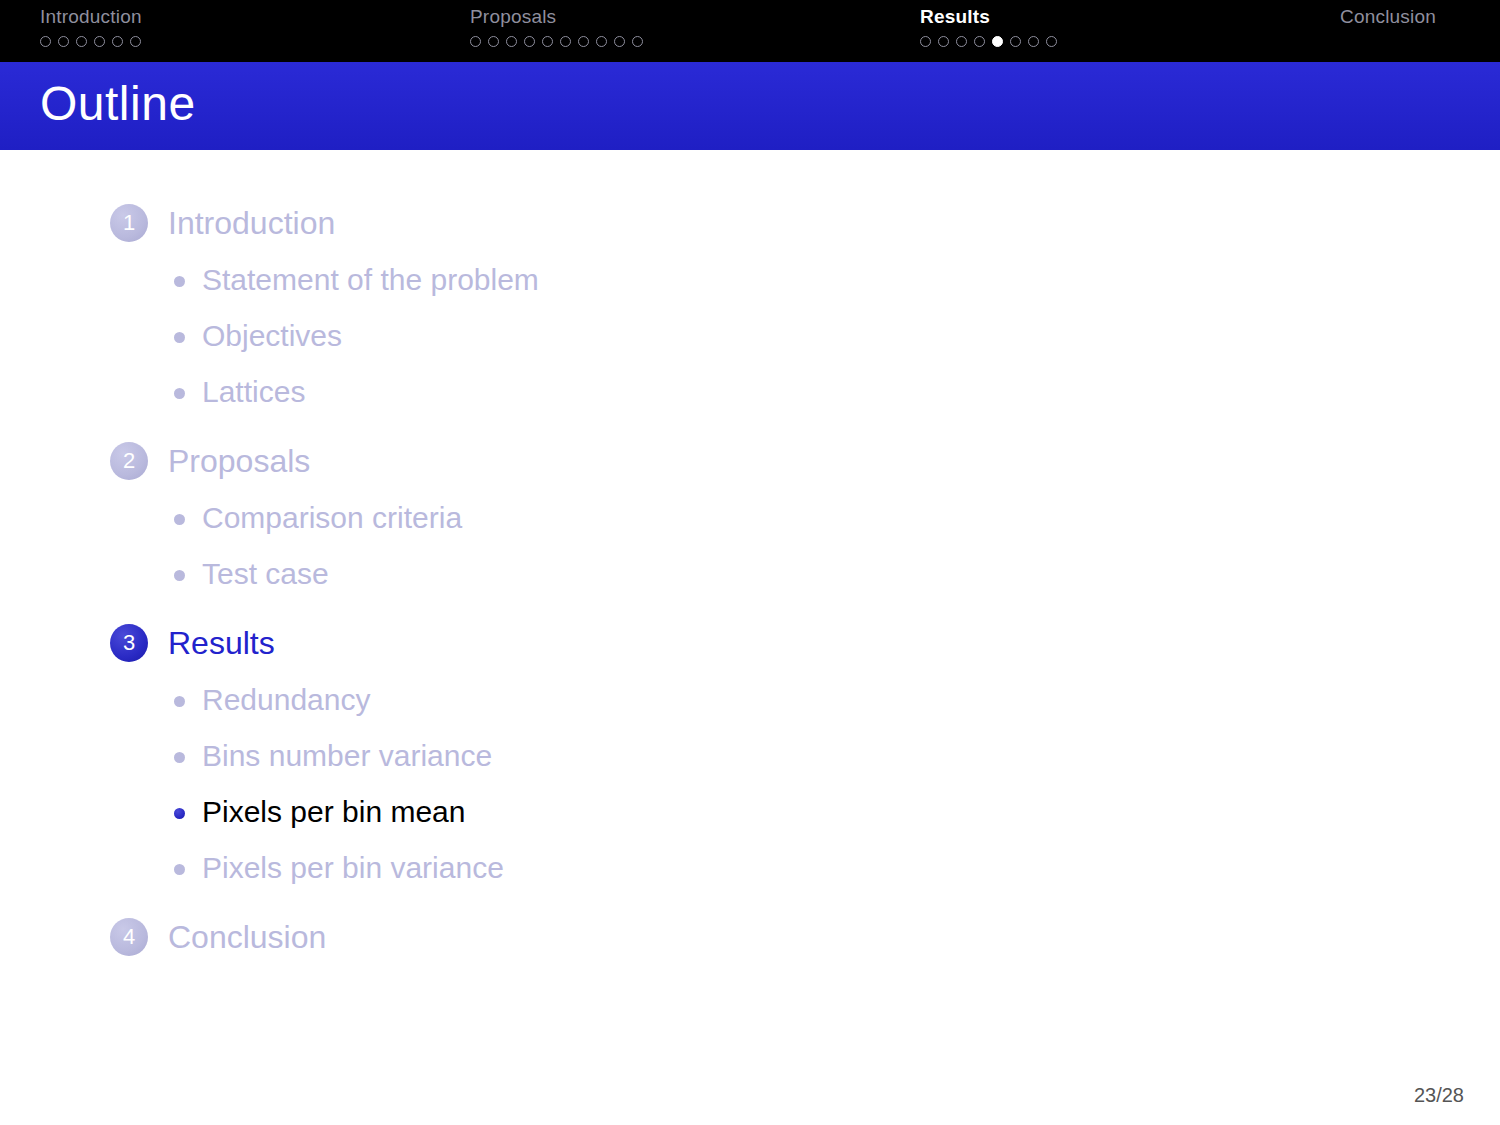Introduction Proposals Results Conclusion
Outline
1 Introduction
Statement of the problem
Objectives
Lattices
2 Proposals
Comparison criteria
Test case
3 Results
Redundancy
Bins number variance
Pixels per bin mean
Pixels per bin variance
4 Conclusion
23/28